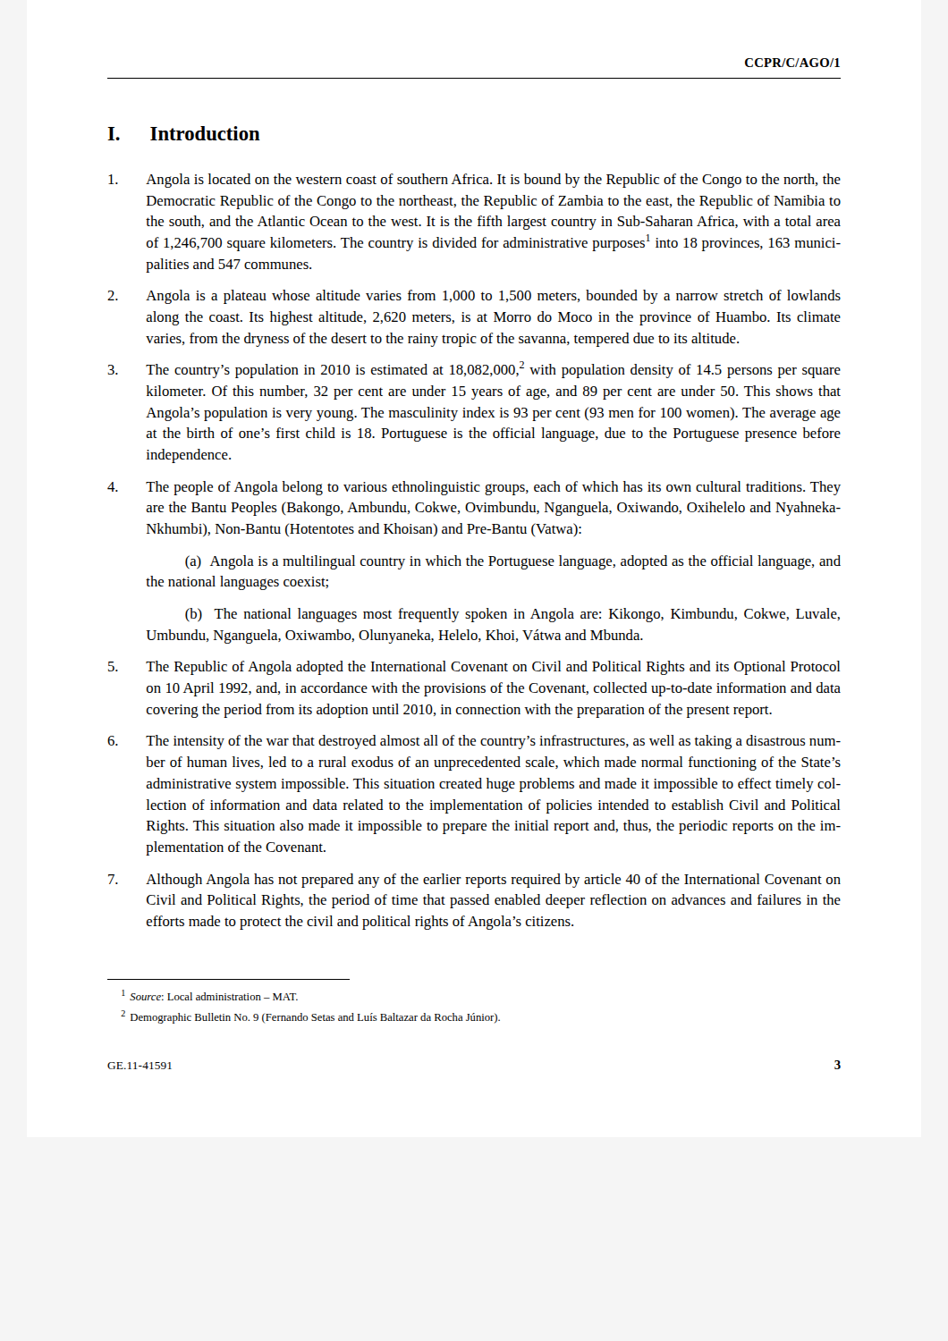CCPR/C/AGO/1
I. Introduction
1. Angola is located on the western coast of southern Africa. It is bound by the Republic of the Congo to the north, the Democratic Republic of the Congo to the northeast, the Republic of Zambia to the east, the Republic of Namibia to the south, and the Atlantic Ocean to the west. It is the fifth largest country in Sub-Saharan Africa, with a total area of 1,246,700 square kilometers. The country is divided for administrative purposes1 into 18 provinces, 163 municipalities and 547 communes.
2. Angola is a plateau whose altitude varies from 1,000 to 1,500 meters, bounded by a narrow stretch of lowlands along the coast. Its highest altitude, 2,620 meters, is at Morro do Moco in the province of Huambo. Its climate varies, from the dryness of the desert to the rainy tropic of the savanna, tempered due to its altitude.
3. The country’s population in 2010 is estimated at 18,082,000,2 with population density of 14.5 persons per square kilometer. Of this number, 32 per cent are under 15 years of age, and 89 per cent are under 50. This shows that Angola’s population is very young. The masculinity index is 93 per cent (93 men for 100 women). The average age at the birth of one’s first child is 18. Portuguese is the official language, due to the Portuguese presence before independence.
4. The people of Angola belong to various ethnolinguistic groups, each of which has its own cultural traditions. They are the Bantu Peoples (Bakongo, Ambundu, Cokwe, Ovimbundu, Nganguela, Oxiwando, Oxihelelo and Nyahneka-Nkhumbi), Non-Bantu (Hotentotes and Khoisan) and Pre-Bantu (Vatwa):
(a) Angola is a multilingual country in which the Portuguese language, adopted as the official language, and the national languages coexist;
(b) The national languages most frequently spoken in Angola are: Kikongo, Kimbundu, Cokwe, Luvale, Umbundu, Nganguela, Oxiwambo, Olunyaneka, Helelo, Khoi, Vátwa and Mbunda.
5. The Republic of Angola adopted the International Covenant on Civil and Political Rights and its Optional Protocol on 10 April 1992, and, in accordance with the provisions of the Covenant, collected up-to-date information and data covering the period from its adoption until 2010, in connection with the preparation of the present report.
6. The intensity of the war that destroyed almost all of the country’s infrastructures, as well as taking a disastrous number of human lives, led to a rural exodus of an unprecedented scale, which made normal functioning of the State’s administrative system impossible. This situation created huge problems and made it impossible to effect timely collection of information and data related to the implementation of policies intended to establish Civil and Political Rights. This situation also made it impossible to prepare the initial report and, thus, the periodic reports on the implementation of the Covenant.
7. Although Angola has not prepared any of the earlier reports required by article 40 of the International Covenant on Civil and Political Rights, the period of time that passed enabled deeper reflection on advances and failures in the efforts made to protect the civil and political rights of Angola’s citizens.
1 Source: Local administration – MAT.
2 Demographic Bulletin No. 9 (Fernando Setas and Luís Baltazar da Rocha Júnior).
GE.11-41591 3